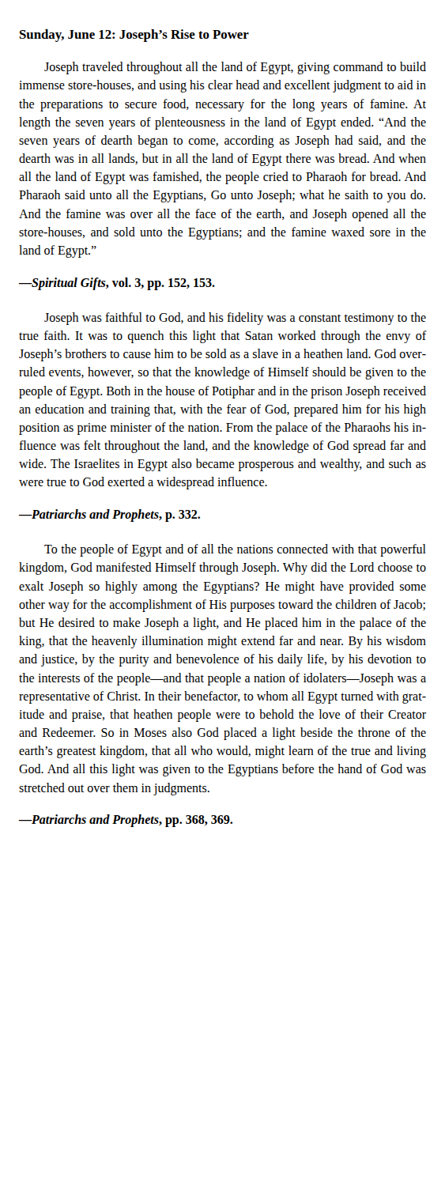Sunday, June 12: Joseph’s Rise to Power
Joseph traveled throughout all the land of Egypt, giving command to build immense store-houses, and using his clear head and excellent judgment to aid in the preparations to secure food, necessary for the long years of famine. At length the seven years of plenteousness in the land of Egypt ended. “And the seven years of dearth began to come, according as Joseph had said, and the dearth was in all lands, but in all the land of Egypt there was bread. And when all the land of Egypt was famished, the people cried to Pharaoh for bread. And Pharaoh said unto all the Egyptians, Go unto Joseph; what he saith to you do. And the famine was over all the face of the earth, and Joseph opened all the store-houses, and sold unto the Egyptians; and the famine waxed sore in the land of Egypt.”
—Spiritual Gifts, vol. 3, pp. 152, 153.
Joseph was faithful to God, and his fidelity was a constant testimony to the true faith. It was to quench this light that Satan worked through the envy of Joseph’s brothers to cause him to be sold as a slave in a heathen land. God overruled events, however, so that the knowledge of Himself should be given to the people of Egypt. Both in the house of Potiphar and in the prison Joseph received an education and training that, with the fear of God, prepared him for his high position as prime minister of the nation. From the palace of the Pharaohs his influence was felt throughout the land, and the knowledge of God spread far and wide. The Israelites in Egypt also became prosperous and wealthy, and such as were true to God exerted a widespread influence.
—Patriarchs and Prophets, p. 332.
To the people of Egypt and of all the nations connected with that powerful kingdom, God manifested Himself through Joseph. Why did the Lord choose to exalt Joseph so highly among the Egyptians? He might have provided some other way for the accomplishment of His purposes toward the children of Jacob; but He desired to make Joseph a light, and He placed him in the palace of the king, that the heavenly illumination might extend far and near. By his wisdom and justice, by the purity and benevolence of his daily life, by his devotion to the interests of the people—and that people a nation of idolaters—Joseph was a representative of Christ. In their benefactor, to whom all Egypt turned with gratitude and praise, that heathen people were to behold the love of their Creator and Redeemer. So in Moses also God placed a light beside the throne of the earth’s greatest kingdom, that all who would, might learn of the true and living God. And all this light was given to the Egyptians before the hand of God was stretched out over them in judgments.
—Patriarchs and Prophets, pp. 368, 369.